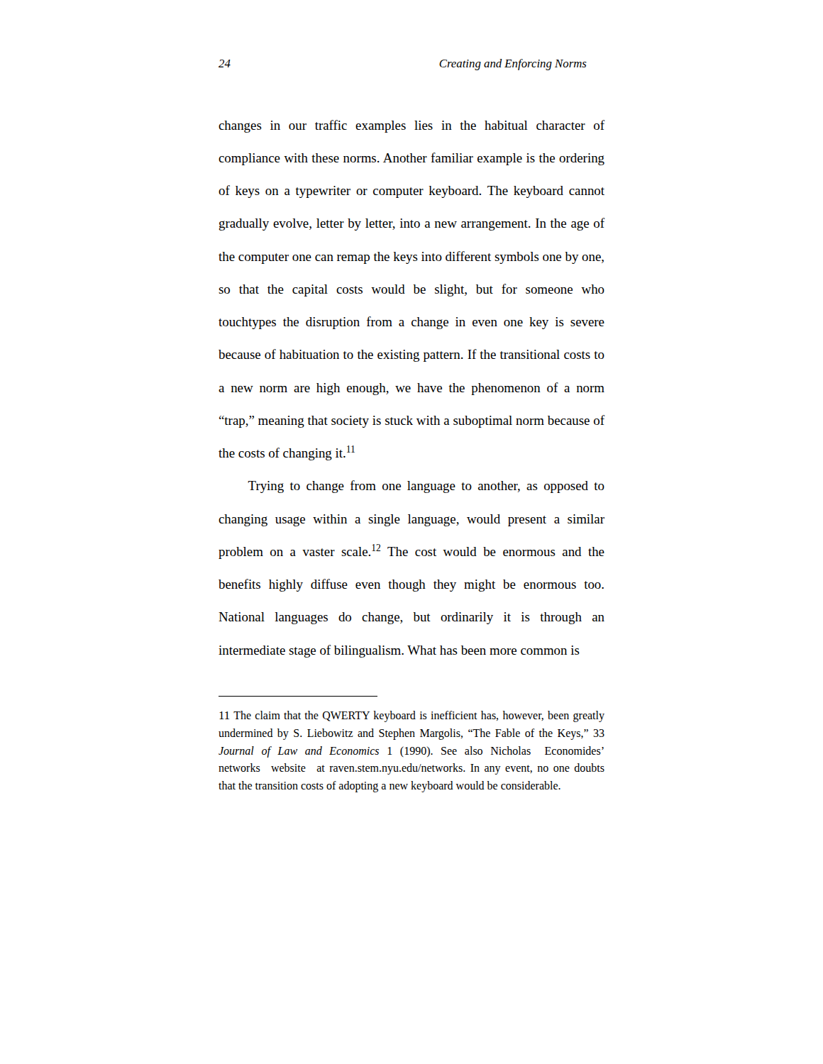24 Creating and Enforcing Norms
changes in our traffic examples lies in the habitual character of compliance with these norms. Another familiar example is the ordering of keys on a typewriter or computer keyboard. The keyboard cannot gradually evolve, letter by letter, into a new arrangement. In the age of the computer one can remap the keys into different symbols one by one, so that the capital costs would be slight, but for someone who touchtypes the disruption from a change in even one key is severe because of habituation to the existing pattern. If the transitional costs to a new norm are high enough, we have the phenomenon of a norm “trap,” meaning that society is stuck with a suboptimal norm because of the costs of changing it.11
Trying to change from one language to another, as opposed to changing usage within a single language, would present a similar problem on a vaster scale.12 The cost would be enormous and the benefits highly diffuse even though they might be enormous too. National languages do change, but ordinarily it is through an intermediate stage of bilingualism. What has been more common is
11 The claim that the QWERTY keyboard is inefficient has, however, been greatly undermined by S. Liebowitz and Stephen Margolis, “The Fable of the Keys,” 33 Journal of Law and Economics 1 (1990). See also Nicholas Economides’ networks website at raven.stem.nyu.edu/networks. In any event, no one doubts that the transition costs of adopting a new keyboard would be considerable.